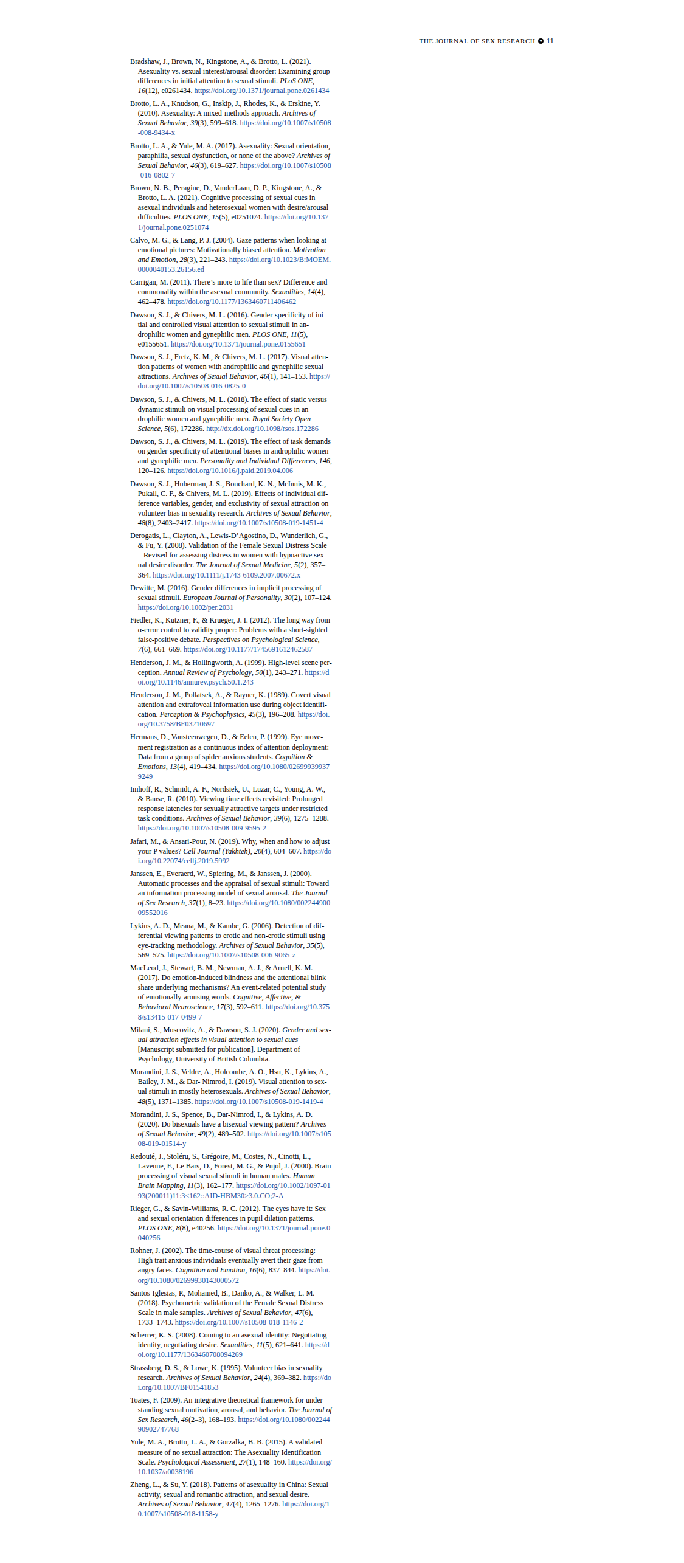The Journal of Sex Research ● 11
Bradshaw, J., Brown, N., Kingstone, A., & Brotto, L. (2021). Asexuality vs. sexual interest/arousal disorder: Examining group differences in initial attention to sexual stimuli. PLoS ONE, 16(12), e0261434. https://doi.org/10.1371/journal.pone.0261434
Brotto, L. A., Knudson, G., Inskip, J., Rhodes, K., & Erskine, Y. (2010). Asexuality: A mixed-methods approach. Archives of Sexual Behavior, 39(3), 599–618. https://doi.org/10.1007/s10508-008-9434-x
Brotto, L. A., & Yule, M. A. (2017). Asexuality: Sexual orientation, paraphilia, sexual dysfunction, or none of the above? Archives of Sexual Behavior, 46(3), 619–627. https://doi.org/10.1007/s10508-016-0802-7
Brown, N. B., Peragine, D., VanderLaan, D. P., Kingstone, A., & Brotto, L. A. (2021). Cognitive processing of sexual cues in asexual individuals and heterosexual women with desire/arousal difficulties. PLOS ONE, 15(5), e0251074. https://doi.org/10.1371/journal.pone.0251074
Calvo, M. G., & Lang, P. J. (2004). Gaze patterns when looking at emotional pictures: Motivationally biased attention. Motivation and Emotion, 28(3), 221–243. https://doi.org/10.1023/B:MOEM.0000040153.26156.ed
Carrigan, M. (2011). There’s more to life than sex? Difference and commonality within the asexual community. Sexualities, 14(4), 462–478. https://doi.org/10.1177/1363460711406462
Dawson, S. J., & Chivers, M. L. (2016). Gender-specificity of initial and controlled visual attention to sexual stimuli in androphilic women and gynephilic men. PLOS ONE, 11(5), e0155651. https://doi.org/10.1371/journal.pone.0155651
Dawson, S. J., Fretz, K. M., & Chivers, M. L. (2017). Visual attention patterns of women with androphilic and gynephilic sexual attractions. Archives of Sexual Behavior, 46(1), 141–153. https://doi.org/10.1007/s10508-016-0825-0
Dawson, S. J., & Chivers, M. L. (2018). The effect of static versus dynamic stimuli on visual processing of sexual cues in androphilic women and gynephilic men. Royal Society Open Science, 5(6), 172286. http://dx.doi.org/10.1098/rsos.172286
Dawson, S. J., & Chivers, M. L. (2019). The effect of task demands on gender-specificity of attentional biases in androphilic women and gynephilic men. Personality and Individual Differences, 146, 120–126. https://doi.org/10.1016/j.paid.2019.04.006
Dawson, S. J., Huberman, J. S., Bouchard, K. N., McInnis, M. K., Pukall, C. F., & Chivers, M. L. (2019). Effects of individual difference variables, gender, and exclusivity of sexual attraction on volunteer bias in sexuality research. Archives of Sexual Behavior, 48(8), 2403–2417. https://doi.org/10.1007/s10508-019-1451-4
Derogatis, L., Clayton, A., Lewis-D’Agostino, D., Wunderlich, G., & Fu, Y. (2008). Validation of the Female Sexual Distress Scale – Revised for assessing distress in women with hypoactive sexual desire disorder. The Journal of Sexual Medicine, 5(2), 357–364. https://doi.org/10.1111/j.1743-6109.2007.00672.x
Dewitte, M. (2016). Gender differences in implicit processing of sexual stimuli. European Journal of Personality, 30(2), 107–124. https://doi.org/10.1002/per.2031
Fiedler, K., Kutzner, F., & Krueger, J. I. (2012). The long way from α-error control to validity proper: Problems with a short-sighted false-positive debate. Perspectives on Psychological Science, 7(6), 661–669. https://doi.org/10.1177/1745691612462587
Henderson, J. M., & Hollingworth, A. (1999). High-level scene perception. Annual Review of Psychology, 50(1), 243–271. https://doi.org/10.1146/annurev.psych.50.1.243
Henderson, J. M., Pollatsek, A., & Rayner, K. (1989). Covert visual attention and extrafoveal information use during object identification. Perception & Psychophysics, 45(3), 196–208. https://doi.org/10.3758/BF03210697
Hermans, D., Vansteenwegen, D., & Eelen, P. (1999). Eye movement registration as a continuous index of attention deployment: Data from a group of spider anxious students. Cognition & Emotions, 13(4), 419–434. https://doi.org/10.1080/026999399379249
Imhoff, R., Schmidt, A. F., Nordsiek, U., Luzar, C., Young, A. W., & Banse, R. (2010). Viewing time effects revisited: Prolonged response latencies for sexually attractive targets under restricted task conditions. Archives of Sexual Behavior, 39(6), 1275–1288. https://doi.org/10.1007/s10508-009-9595-2
Jafari, M., & Ansari-Pour, N. (2019). Why, when and how to adjust your P values? Cell Journal (Yakhteh), 20(4), 604–607. https://doi.org/10.22074/cellj.2019.5992
Janssen, E., Everaerd, W., Spiering, M., & Janssen, J. (2000). Automatic processes and the appraisal of sexual stimuli: Toward an information processing model of sexual arousal. The Journal of Sex Research, 37(1), 8–23. https://doi.org/10.1080/00224490009552016
Lykins, A. D., Meana, M., & Kambe, G. (2006). Detection of differential viewing patterns to erotic and non-erotic stimuli using eye-tracking methodology. Archives of Sexual Behavior, 35(5), 569–575. https://doi.org/10.1007/s10508-006-9065-z
MacLeod, J., Stewart, B. M., Newman, A. J., & Arnell, K. M. (2017). Do emotion-induced blindness and the attentional blink share underlying mechanisms? An event-related potential study of emotionally-arousing words. Cognitive, Affective, & Behavioral Neuroscience, 17(3), 592–611. https://doi.org/10.3758/s13415-017-0499-7
Milani, S., Moscovitz, A., & Dawson, S. J. (2020). Gender and sexual attraction effects in visual attention to sexual cues [Manuscript submitted for publication]. Department of Psychology, University of British Columbia.
Morandini, J. S., Veldre, A., Holcombe, A. O., Hsu, K., Lykins, A., Bailey, J. M., & Dar- Nimrod, I. (2019). Visual attention to sexual stimuli in mostly heterosexuals. Archives of Sexual Behavior, 48(5), 1371–1385. https://doi.org/10.1007/s10508-019-1419-4
Morandini, J. S., Spence, B., Dar-Nimrod, I., & Lykins, A. D. (2020). Do bisexuals have a bisexual viewing pattern? Archives of Sexual Behavior, 49(2), 489–502. https://doi.org/10.1007/s10508-019-01514-y
Redouté, J., Stoléru, S., Grégoire, M., Costes, N., Cinotti, L., Lavenne, F., Le Bars, D., Forest, M. G., & Pujol, J. (2000). Brain processing of visual sexual stimuli in human males. Human Brain Mapping, 11(3), 162–177. https://doi.org/10.1002/1097-0193(200011)11:3<162::AID-HBM30>3.0.CO;2-A
Rieger, G., & Savin-Williams, R. C. (2012). The eyes have it: Sex and sexual orientation differences in pupil dilation patterns. PLOS ONE, 8(8), e40256. https://doi.org/10.1371/journal.pone.0040256
Rohner, J. (2002). The time-course of visual threat processing: High trait anxious individuals eventually avert their gaze from angry faces. Cognition and Emotion, 16(6), 837–844. https://doi.org/10.1080/02699930143000572
Santos-Iglesias, P., Mohamed, B., Danko, A., & Walker, L. M. (2018). Psychometric validation of the Female Sexual Distress Scale in male samples. Archives of Sexual Behavior, 47(6), 1733–1743. https://doi.org/10.1007/s10508-018-1146-2
Scherrer, K. S. (2008). Coming to an asexual identity: Negotiating identity, negotiating desire. Sexualities, 11(5), 621–641. https://doi.org/10.1177/1363460708094269
Strassberg, D. S., & Lowe, K. (1995). Volunteer bias in sexuality research. Archives of Sexual Behavior, 24(4), 369–382. https://doi.org/10.1007/BF01541853
Toates, F. (2009). An integrative theoretical framework for understanding sexual motivation, arousal, and behavior. The Journal of Sex Research, 46(2–3), 168–193. https://doi.org/10.1080/00224490902747768
Yule, M. A., Brotto, L. A., & Gorzalka, B. B. (2015). A validated measure of no sexual attraction: The Asexuality Identification Scale. Psychological Assessment, 27(1), 148–160. https://doi.org/10.1037/a0038196
Zheng, L., & Su, Y. (2018). Patterns of asexuality in China: Sexual activity, sexual and romantic attraction, and sexual desire. Archives of Sexual Behavior, 47(4), 1265–1276. https://doi.org/10.1007/s10508-018-1158-y